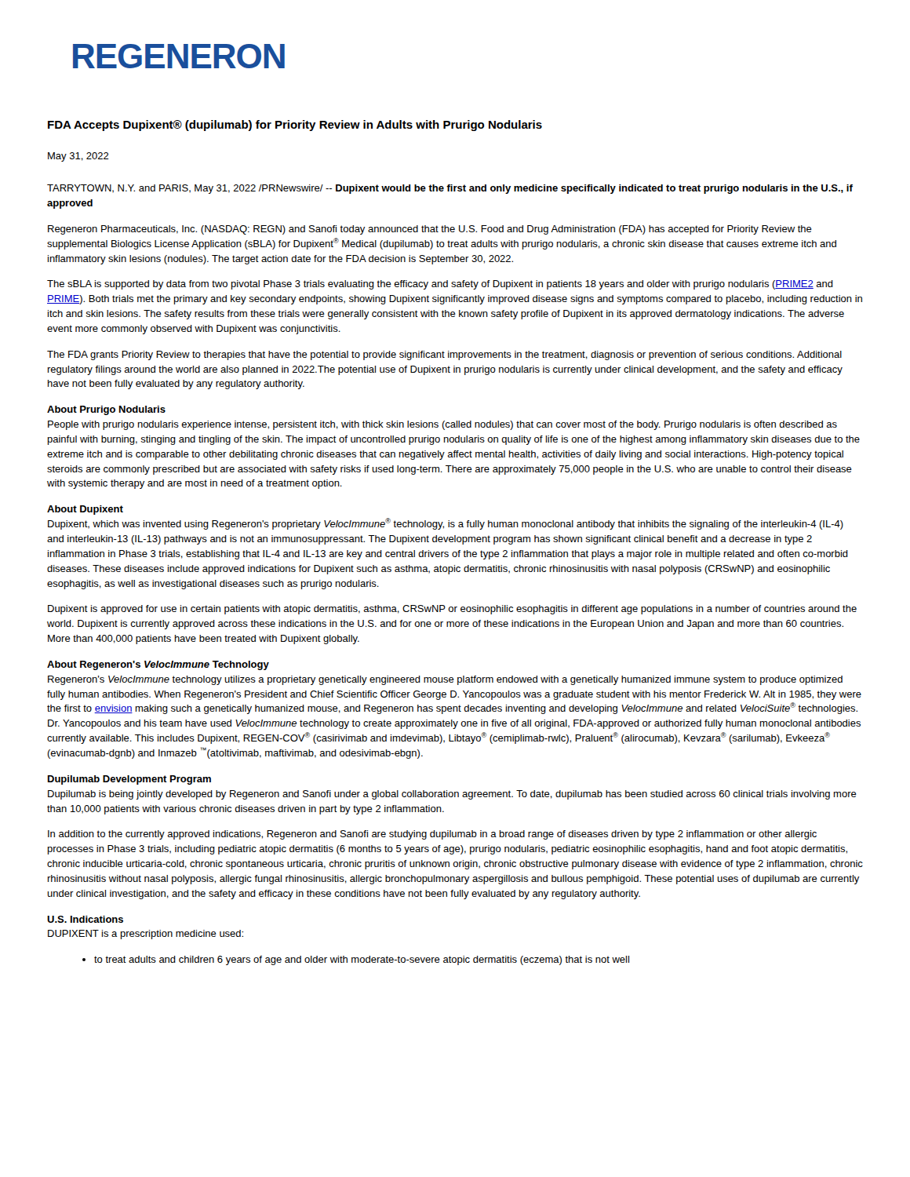REGENERON
FDA Accepts Dupixent® (dupilumab) for Priority Review in Adults with Prurigo Nodularis
May 31, 2022
TARRYTOWN, N.Y. and PARIS, May 31, 2022 /PRNewswire/ -- Dupixent would be the first and only medicine specifically indicated to treat prurigo nodularis in the U.S., if approved
Regeneron Pharmaceuticals, Inc. (NASDAQ: REGN) and Sanofi today announced that the U.S. Food and Drug Administration (FDA) has accepted for Priority Review the supplemental Biologics License Application (sBLA) for Dupixent® Medical (dupilumab) to treat adults with prurigo nodularis, a chronic skin disease that causes extreme itch and inflammatory skin lesions (nodules). The target action date for the FDA decision is September 30, 2022.
The sBLA is supported by data from two pivotal Phase 3 trials evaluating the efficacy and safety of Dupixent in patients 18 years and older with prurigo nodularis (PRIME2 and PRIME). Both trials met the primary and key secondary endpoints, showing Dupixent significantly improved disease signs and symptoms compared to placebo, including reduction in itch and skin lesions. The safety results from these trials were generally consistent with the known safety profile of Dupixent in its approved dermatology indications. The adverse event more commonly observed with Dupixent was conjunctivitis.
The FDA grants Priority Review to therapies that have the potential to provide significant improvements in the treatment, diagnosis or prevention of serious conditions. Additional regulatory filings around the world are also planned in 2022.The potential use of Dupixent in prurigo nodularis is currently under clinical development, and the safety and efficacy have not been fully evaluated by any regulatory authority.
About Prurigo Nodularis
People with prurigo nodularis experience intense, persistent itch, with thick skin lesions (called nodules) that can cover most of the body. Prurigo nodularis is often described as painful with burning, stinging and tingling of the skin. The impact of uncontrolled prurigo nodularis on quality of life is one of the highest among inflammatory skin diseases due to the extreme itch and is comparable to other debilitating chronic diseases that can negatively affect mental health, activities of daily living and social interactions. High-potency topical steroids are commonly prescribed but are associated with safety risks if used long-term. There are approximately 75,000 people in the U.S. who are unable to control their disease with systemic therapy and are most in need of a treatment option.
About Dupixent
Dupixent, which was invented using Regeneron's proprietary VelocImmune® technology, is a fully human monoclonal antibody that inhibits the signaling of the interleukin-4 (IL-4) and interleukin-13 (IL-13) pathways and is not an immunosuppressant. The Dupixent development program has shown significant clinical benefit and a decrease in type 2 inflammation in Phase 3 trials, establishing that IL-4 and IL-13 are key and central drivers of the type 2 inflammation that plays a major role in multiple related and often co-morbid diseases. These diseases include approved indications for Dupixent such as asthma, atopic dermatitis, chronic rhinosinusitis with nasal polyposis (CRSwNP) and eosinophilic esophagitis, as well as investigational diseases such as prurigo nodularis.
Dupixent is approved for use in certain patients with atopic dermatitis, asthma, CRSwNP or eosinophilic esophagitis in different age populations in a number of countries around the world. Dupixent is currently approved across these indications in the U.S. and for one or more of these indications in the European Union and Japan and more than 60 countries. More than 400,000 patients have been treated with Dupixent globally.
About Regeneron's VelocImmune Technology
Regeneron's VelocImmune technology utilizes a proprietary genetically engineered mouse platform endowed with a genetically humanized immune system to produce optimized fully human antibodies. When Regeneron's President and Chief Scientific Officer George D. Yancopoulos was a graduate student with his mentor Frederick W. Alt in 1985, they were the first to envision making such a genetically humanized mouse, and Regeneron has spent decades inventing and developing VelocImmune and related VelociSuite® technologies. Dr. Yancopoulos and his team have used VelocImmune technology to create approximately one in five of all original, FDA-approved or authorized fully human monoclonal antibodies currently available. This includes Dupixent, REGEN-COV® (casirivimab and imdevimab), Libtayo® (cemiplimab-rwlc), Praluent® (alirocumab), Kevzara® (sarilumab), Evkeeza® (evinacumab-dgnb) and Inmazeb ™(atoltivimab, maftivimab, and odesivimab-ebgn).
Dupilumab Development Program
Dupilumab is being jointly developed by Regeneron and Sanofi under a global collaboration agreement. To date, dupilumab has been studied across 60 clinical trials involving more than 10,000 patients with various chronic diseases driven in part by type 2 inflammation.
In addition to the currently approved indications, Regeneron and Sanofi are studying dupilumab in a broad range of diseases driven by type 2 inflammation or other allergic processes in Phase 3 trials, including pediatric atopic dermatitis (6 months to 5 years of age), prurigo nodularis, pediatric eosinophilic esophagitis, hand and foot atopic dermatitis, chronic inducible urticaria-cold, chronic spontaneous urticaria, chronic pruritis of unknown origin, chronic obstructive pulmonary disease with evidence of type 2 inflammation, chronic rhinosinusitis without nasal polyposis, allergic fungal rhinosinusitis, allergic bronchopulmonary aspergillosis and bullous pemphigoid. These potential uses of dupilumab are currently under clinical investigation, and the safety and efficacy in these conditions have not been fully evaluated by any regulatory authority.
U.S. Indications
DUPIXENT is a prescription medicine used:
to treat adults and children 6 years of age and older with moderate-to-severe atopic dermatitis (eczema) that is not well